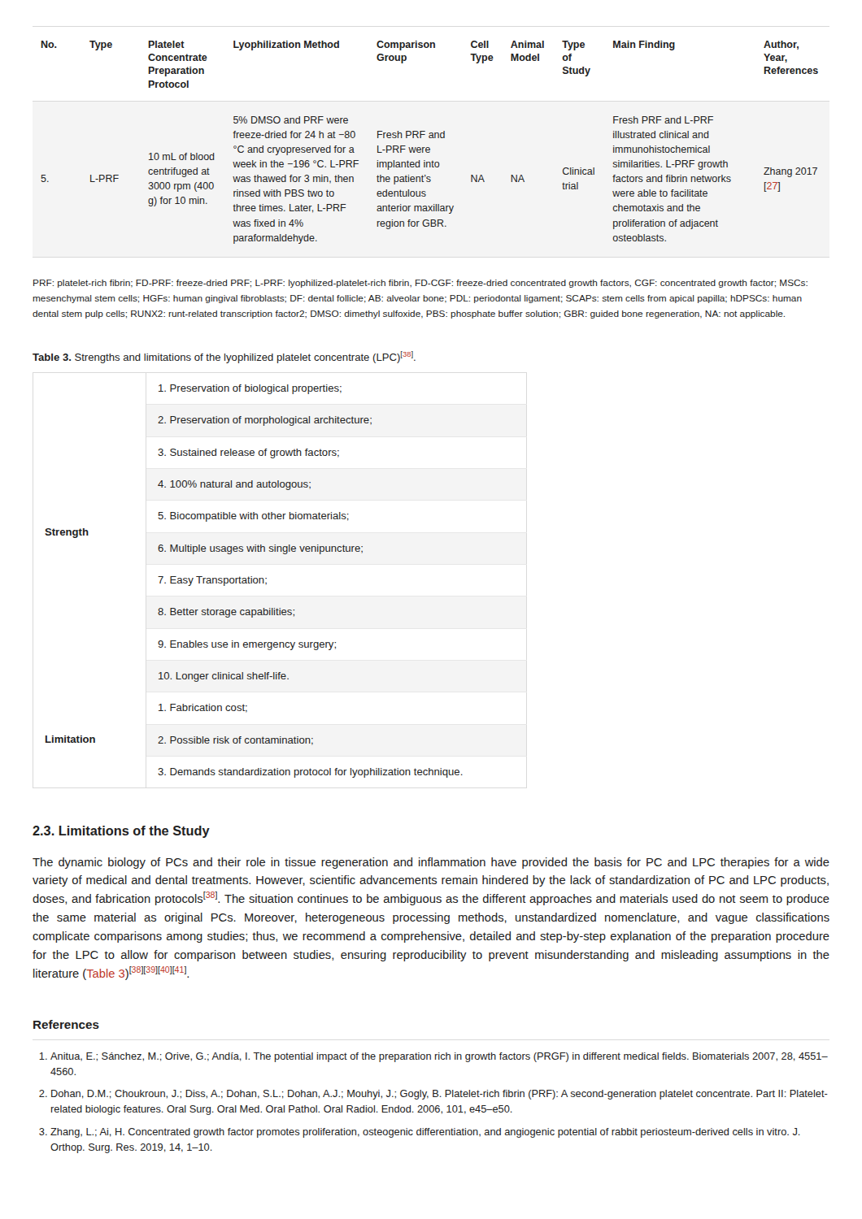| No. | Type | Platelet Concentrate Preparation Protocol | Lyophilization Method | Comparison Group | Cell Type | Animal Model | Type of Study | Main Finding | Author, Year, References |
| --- | --- | --- | --- | --- | --- | --- | --- | --- | --- |
| 5. | L-PRF | 10 mL of blood centrifuged at 3000 rpm (400 g) for 10 min. | 5% DMSO and PRF were freeze-dried for 24 h at −80 °C and cryopreserved for a week in the −196 °C. L-PRF was thawed for 3 min, then rinsed with PBS two to three times. Later, L-PRF was fixed in 4% paraformaldehyde. | Fresh PRF and L-PRF were implanted into the patient’s edentulous anterior maxillary region for GBR. | NA | NA | Clinical trial | Fresh PRF and L-PRF illustrated clinical and immunohistochemical similarities. L-PRF growth factors and fibrin networks were able to facilitate chemotaxis and the proliferation of adjacent osteoblasts. | Zhang 2017 [ 27 ] |
PRF: platelet-rich fibrin; FD-PRF: freeze-dried PRF; L-PRF: lyophilized-platelet-rich fibrin, FD-CGF: freeze-dried concentrated growth factors, CGF: concentrated growth factor; MSCs: mesenchymal stem cells; HGFs: human gingival fibroblasts; DF: dental follicle; AB: alveolar bone; PDL: periodontal ligament; SCAPs: stem cells from apical papilla; hDPSCs: human dental stem pulp cells; RUNX2: runt-related transcription factor2; DMSO: dimethyl sulfoxide, PBS: phosphate buffer solution; GBR: guided bone regeneration, NA: not applicable.
Table 3. Strengths and limitations of the lyophilized platelet concentrate (LPC)[38].
| Strength | 1. Preservation of biological properties; |
| 2. Preservation of morphological architecture; |
| 3. Sustained release of growth factors; |
| 4. 100% natural and autologous; |
| 5. Biocompatible with other biomaterials; |
| 6. Multiple usages with single venipuncture; |
| 7. Easy Transportation; |
| 8. Better storage capabilities; |
| 9. Enables use in emergency surgery; |
| 10. Longer clinical shelf-life. |
| Limitation | 1. Fabrication cost; |
| 2. Possible risk of contamination; |
| 3. Demands standardization protocol for lyophilization technique. |
2.3. Limitations of the Study
The dynamic biology of PCs and their role in tissue regeneration and inflammation have provided the basis for PC and LPC therapies for a wide variety of medical and dental treatments. However, scientific advancements remain hindered by the lack of standardization of PC and LPC products, doses, and fabrication protocols[38]. The situation continues to be ambiguous as the different approaches and materials used do not seem to produce the same material as original PCs. Moreover, heterogeneous processing methods, unstandardized nomenclature, and vague classifications complicate comparisons among studies; thus, we recommend a comprehensive, detailed and step-by-step explanation of the preparation procedure for the LPC to allow for comparison between studies, ensuring reproducibility to prevent misunderstanding and misleading assumptions in the literature (Table 3)[38][39][40][41].
References
Anitua, E.; Sánchez, M.; Orive, G.; Andía, I. The potential impact of the preparation rich in growth factors (PRGF) in different medical fields. Biomaterials 2007, 28, 4551–4560.
Dohan, D.M.; Choukroun, J.; Diss, A.; Dohan, S.L.; Dohan, A.J.; Mouhyi, J.; Gogly, B. Platelet-rich fibrin (PRF): A second-generation platelet concentrate. Part II: Platelet-related biologic features. Oral Surg. Oral Med. Oral Pathol. Oral Radiol. Endod. 2006, 101, e45–e50.
Zhang, L.; Ai, H. Concentrated growth factor promotes proliferation, osteogenic differentiation, and angiogenic potential of rabbit periosteum-derived cells in vitro. J. Orthop. Surg. Res. 2019, 14, 1–10.